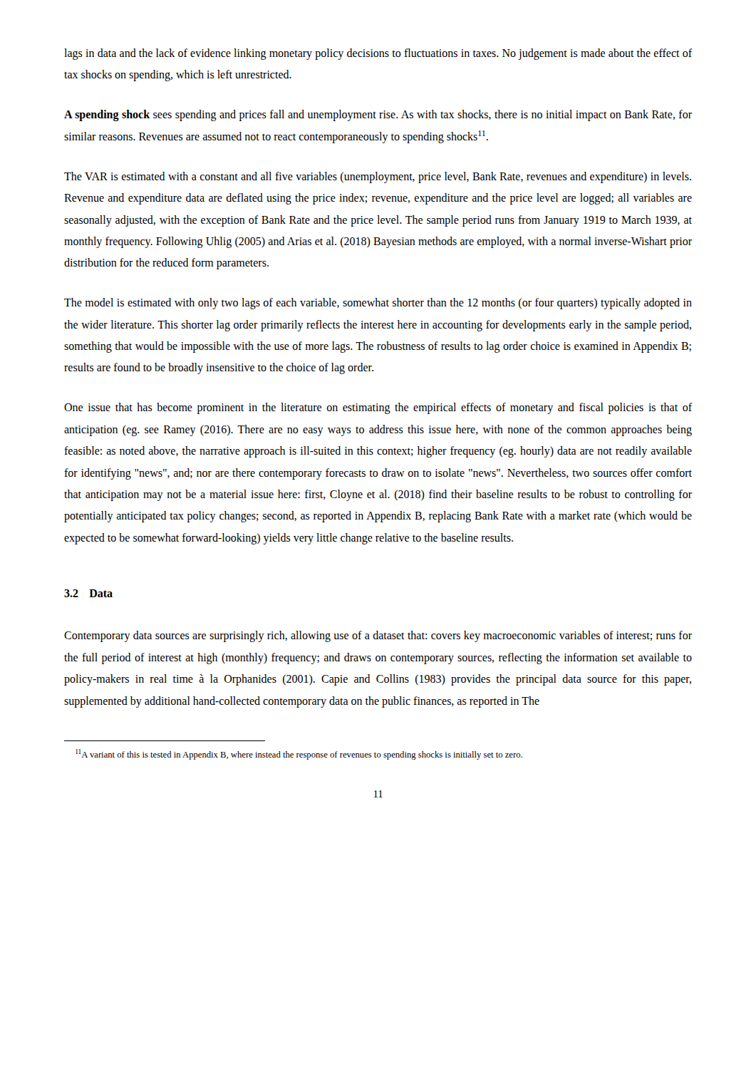lags in data and the lack of evidence linking monetary policy decisions to fluctuations in taxes. No judgement is made about the effect of tax shocks on spending, which is left unrestricted.
A spending shock sees spending and prices fall and unemployment rise. As with tax shocks, there is no initial impact on Bank Rate, for similar reasons. Revenues are assumed not to react contemporaneously to spending shocks11.
The VAR is estimated with a constant and all five variables (unemployment, price level, Bank Rate, revenues and expenditure) in levels. Revenue and expenditure data are deflated using the price index; revenue, expenditure and the price level are logged; all variables are seasonally adjusted, with the exception of Bank Rate and the price level. The sample period runs from January 1919 to March 1939, at monthly frequency. Following Uhlig (2005) and Arias et al. (2018) Bayesian methods are employed, with a normal inverse-Wishart prior distribution for the reduced form parameters.
The model is estimated with only two lags of each variable, somewhat shorter than the 12 months (or four quarters) typically adopted in the wider literature. This shorter lag order primarily reflects the interest here in accounting for developments early in the sample period, something that would be impossible with the use of more lags. The robustness of results to lag order choice is examined in Appendix B; results are found to be broadly insensitive to the choice of lag order.
One issue that has become prominent in the literature on estimating the empirical effects of monetary and fiscal policies is that of anticipation (eg. see Ramey (2016). There are no easy ways to address this issue here, with none of the common approaches being feasible: as noted above, the narrative approach is ill-suited in this context; higher frequency (eg. hourly) data are not readily available for identifying "news", and; nor are there contemporary forecasts to draw on to isolate "news". Nevertheless, two sources offer comfort that anticipation may not be a material issue here: first, Cloyne et al. (2018) find their baseline results to be robust to controlling for potentially anticipated tax policy changes; second, as reported in Appendix B, replacing Bank Rate with a market rate (which would be expected to be somewhat forward-looking) yields very little change relative to the baseline results.
3.2 Data
Contemporary data sources are surprisingly rich, allowing use of a dataset that: covers key macroeconomic variables of interest; runs for the full period of interest at high (monthly) frequency; and draws on contemporary sources, reflecting the information set available to policy-makers in real time à la Orphanides (2001). Capie and Collins (1983) provides the principal data source for this paper, supplemented by additional hand-collected contemporary data on the public finances, as reported in The
11A variant of this is tested in Appendix B, where instead the response of revenues to spending shocks is initially set to zero.
11